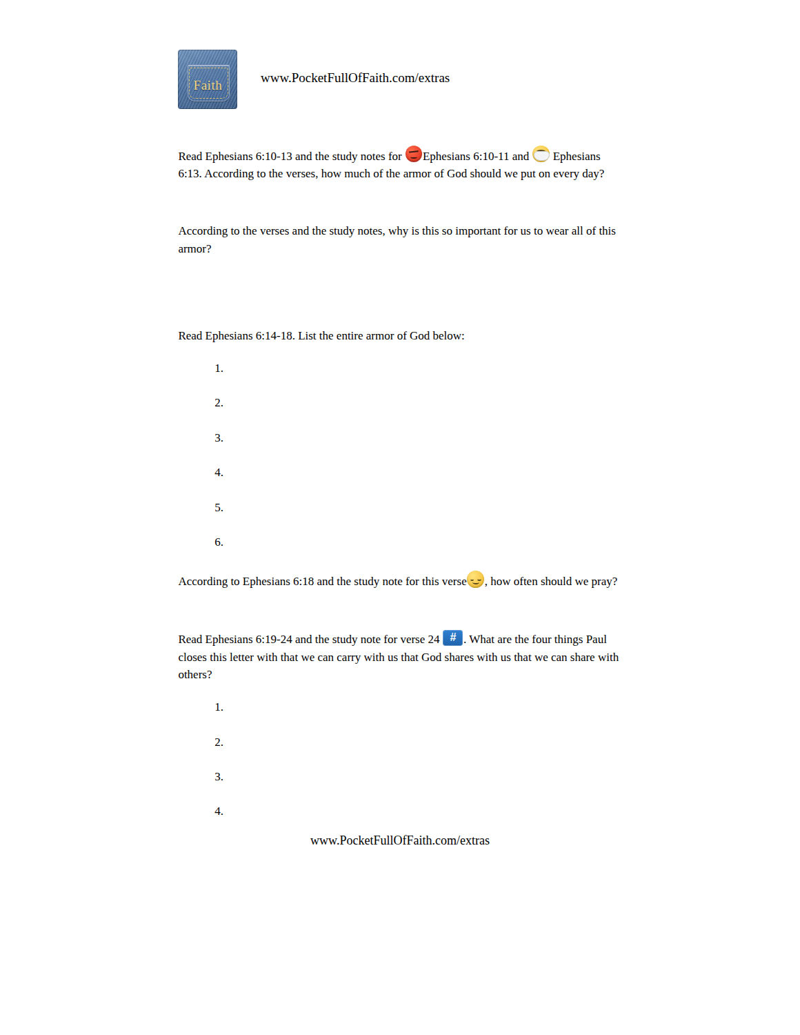Faith
www.PocketFullOfFaith.com/extras
Read Ephesians 6:10-13 and the study notes for Ephesians 6:10-11 and Ephesians 6:13. According to the verses, how much of the armor of God should we put on every day?
According to the verses and the study notes, why is this so important for us to wear all of this armor?
Read Ephesians 6:14-18. List the entire armor of God below:
According to Ephesians 6:18 and the study note for this verse , how often should we pray?
Read Ephesians 6:19-24 and the study note for verse 24 . What are the four things Paul closes this letter with that we can carry with us that God shares with us that we can share with others?
www.PocketFullOfFaith.com/extras